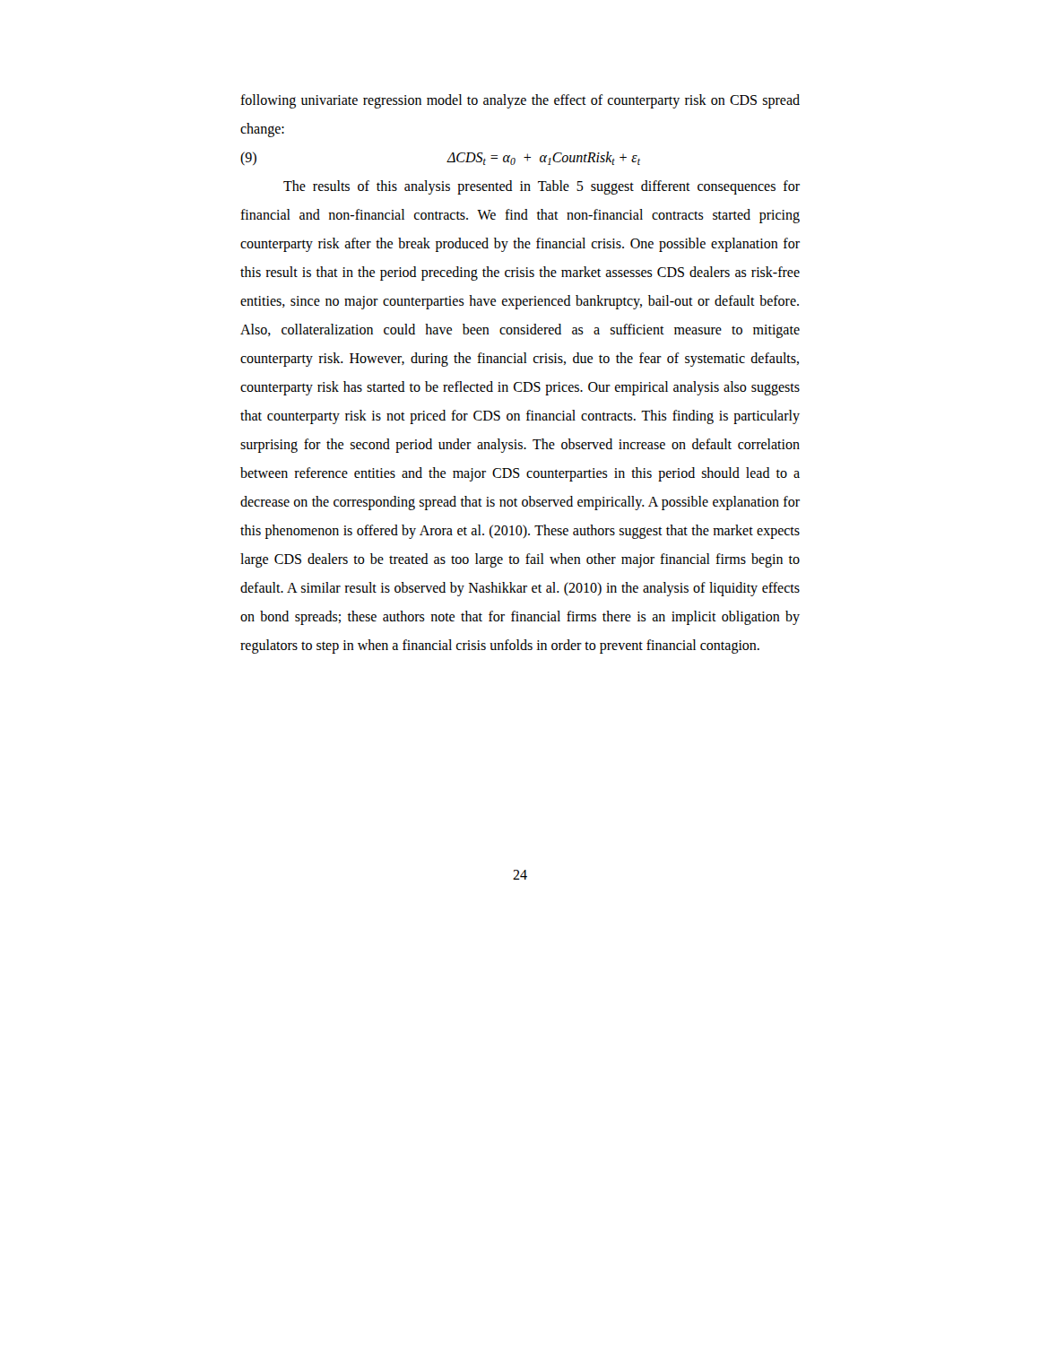following univariate regression model to analyze the effect of counterparty risk on CDS spread change:
(9) ΔCDSt = α0 + α1CountRiskt + εt
The results of this analysis presented in Table 5 suggest different consequences for financial and non-financial contracts. We find that non-financial contracts started pricing counterparty risk after the break produced by the financial crisis. One possible explanation for this result is that in the period preceding the crisis the market assesses CDS dealers as risk-free entities, since no major counterparties have experienced bankruptcy, bail-out or default before. Also, collateralization could have been considered as a sufficient measure to mitigate counterparty risk. However, during the financial crisis, due to the fear of systematic defaults, counterparty risk has started to be reflected in CDS prices. Our empirical analysis also suggests that counterparty risk is not priced for CDS on financial contracts. This finding is particularly surprising for the second period under analysis. The observed increase on default correlation between reference entities and the major CDS counterparties in this period should lead to a decrease on the corresponding spread that is not observed empirically. A possible explanation for this phenomenon is offered by Arora et al. (2010). These authors suggest that the market expects large CDS dealers to be treated as too large to fail when other major financial firms begin to default. A similar result is observed by Nashikkar et al. (2010) in the analysis of liquidity effects on bond spreads; these authors note that for financial firms there is an implicit obligation by regulators to step in when a financial crisis unfolds in order to prevent financial contagion.
24